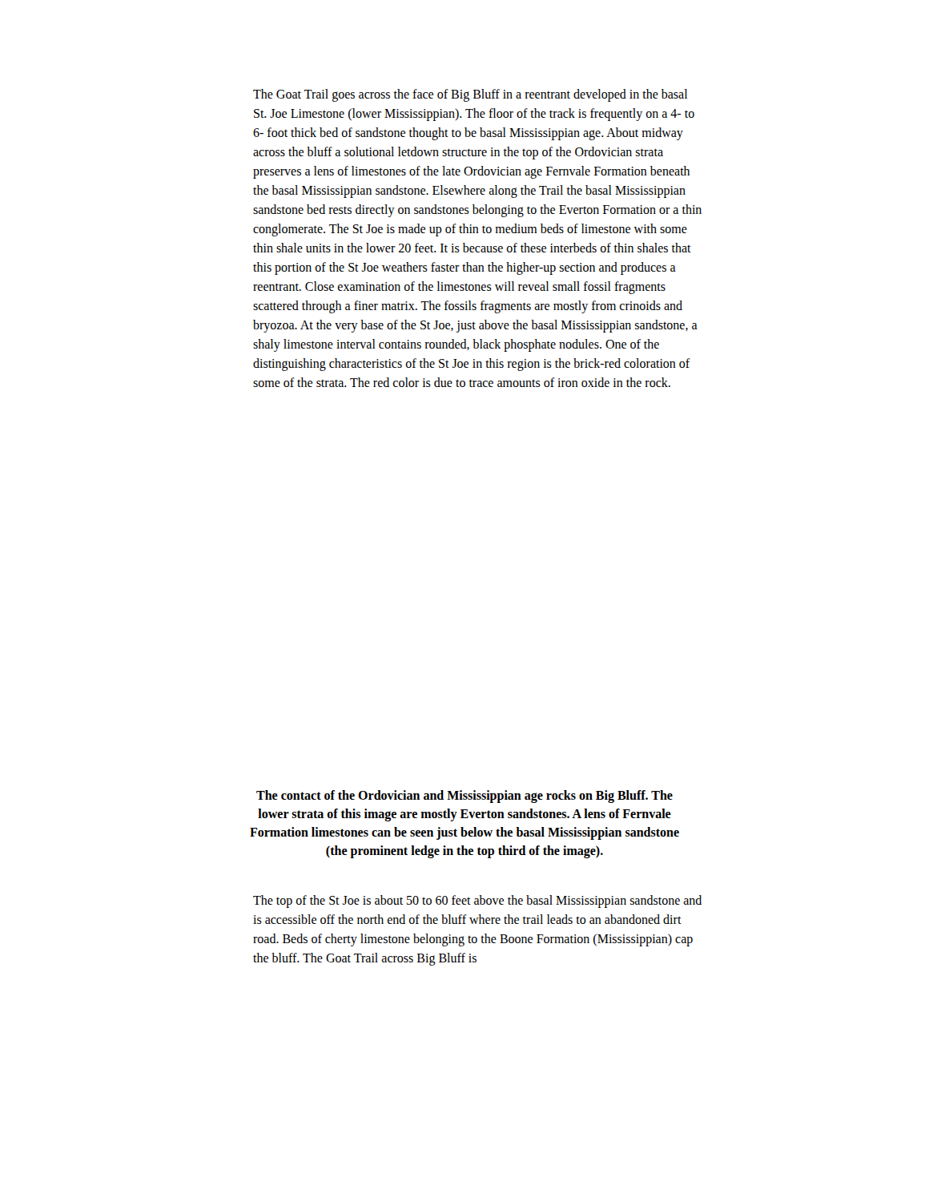The Goat Trail goes across the face of Big Bluff in a reentrant developed in the basal St. Joe Limestone (lower Mississippian). The floor of the track is frequently on a 4- to 6- foot thick bed of sandstone thought to be basal Mississippian age. About midway across the bluff a solutional letdown structure in the top of the Ordovician strata preserves a lens of limestones of the late Ordovician age Fernvale Formation beneath the basal Mississippian sandstone. Elsewhere along the Trail the basal Mississippian sandstone bed rests directly on sandstones belonging to the Everton Formation or a thin conglomerate. The St Joe is made up of thin to medium beds of limestone with some thin shale units in the lower 20 feet. It is because of these interbeds of thin shales that this portion of the St Joe weathers faster than the higher-up section and produces a reentrant. Close examination of the limestones will reveal small fossil fragments scattered through a finer matrix. The fossils fragments are mostly from crinoids and bryozoa. At the very base of the St Joe, just above the basal Mississippian sandstone, a shaly limestone interval contains rounded, black phosphate nodules. One of the distinguishing characteristics of the St Joe in this region is the brick-red coloration of some of the strata. The red color is due to trace amounts of iron oxide in the rock.
The contact of the Ordovician and Mississippian age rocks on Big Bluff. The lower strata of this image are mostly Everton sandstones. A lens of Fernvale Formation limestones can be seen just below the basal Mississippian sandstone (the prominent ledge in the top third of the image).
The top of the St Joe is about 50 to 60 feet above the basal Mississippian sandstone and is accessible off the north end of the bluff where the trail leads to an abandoned dirt road. Beds of cherty limestone belonging to the Boone Formation (Mississippian) cap the bluff. The Goat Trail across Big Bluff is